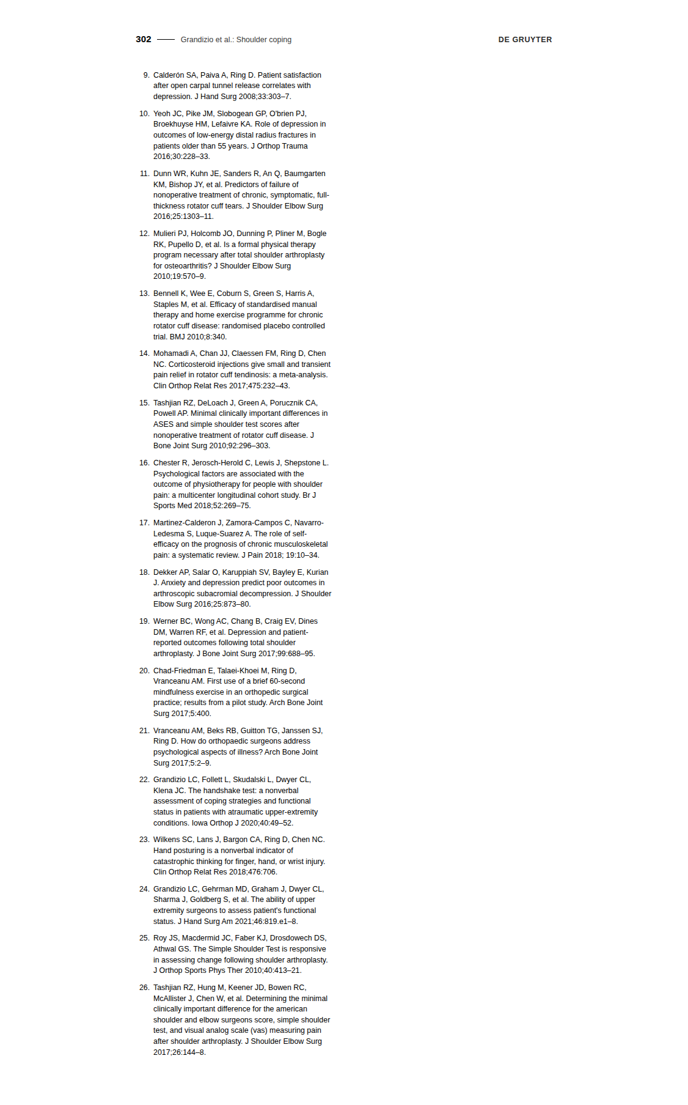302 Grandizio et al.: Shoulder coping
DE GRUYTER
Calderón SA, Paiva A, Ring D. Patient satisfaction after open carpal tunnel release correlates with depression. J Hand Surg 2008;33:303–7.
Yeoh JC, Pike JM, Slobogean GP, O'brien PJ, Broekhuyse HM, Lefaivre KA. Role of depression in outcomes of low-energy distal radius fractures in patients older than 55 years. J Orthop Trauma 2016;30:228–33.
Dunn WR, Kuhn JE, Sanders R, An Q, Baumgarten KM, Bishop JY, et al. Predictors of failure of nonoperative treatment of chronic, symptomatic, full-thickness rotator cuff tears. J Shoulder Elbow Surg 2016;25:1303–11.
Mulieri PJ, Holcomb JO, Dunning P, Pliner M, Bogle RK, Pupello D, et al. Is a formal physical therapy program necessary after total shoulder arthroplasty for osteoarthritis? J Shoulder Elbow Surg 2010;19:570–9.
Bennell K, Wee E, Coburn S, Green S, Harris A, Staples M, et al. Efficacy of standardised manual therapy and home exercise programme for chronic rotator cuff disease: randomised placebo controlled trial. BMJ 2010;8:340.
Mohamadi A, Chan JJ, Claessen FM, Ring D, Chen NC. Corticosteroid injections give small and transient pain relief in rotator cuff tendinosis: a meta-analysis. Clin Orthop Relat Res 2017;475:232–43.
Tashjian RZ, DeLoach J, Green A, Porucznik CA, Powell AP. Minimal clinically important differences in ASES and simple shoulder test scores after nonoperative treatment of rotator cuff disease. J Bone Joint Surg 2010;92:296–303.
Chester R, Jerosch-Herold C, Lewis J, Shepstone L. Psychological factors are associated with the outcome of physiotherapy for people with shoulder pain: a multicenter longitudinal cohort study. Br J Sports Med 2018;52:269–75.
Martinez-Calderon J, Zamora-Campos C, Navarro-Ledesma S, Luque-Suarez A. The role of self-efficacy on the prognosis of chronic musculoskeletal pain: a systematic review. J Pain 2018; 19:10–34.
Dekker AP, Salar O, Karuppiah SV, Bayley E, Kurian J. Anxiety and depression predict poor outcomes in arthroscopic subacromial decompression. J Shoulder Elbow Surg 2016;25:873–80.
Werner BC, Wong AC, Chang B, Craig EV, Dines DM, Warren RF, et al. Depression and patient-reported outcomes following total shoulder arthroplasty. J Bone Joint Surg 2017;99:688–95.
Chad-Friedman E, Talaei-Khoei M, Ring D, Vranceanu AM. First use of a brief 60-second mindfulness exercise in an orthopedic surgical practice; results from a pilot study. Arch Bone Joint Surg 2017;5:400.
Vranceanu AM, Beks RB, Guitton TG, Janssen SJ, Ring D. How do orthopaedic surgeons address psychological aspects of illness? Arch Bone Joint Surg 2017;5:2–9.
Grandizio LC, Follett L, Skudalski L, Dwyer CL, Klena JC. The handshake test: a nonverbal assessment of coping strategies and functional status in patients with atraumatic upper-extremity conditions. Iowa Orthop J 2020;40:49–52.
Wilkens SC, Lans J, Bargon CA, Ring D, Chen NC. Hand posturing is a nonverbal indicator of catastrophic thinking for finger, hand, or wrist injury. Clin Orthop Relat Res 2018;476:706.
Grandizio LC, Gehrman MD, Graham J, Dwyer CL, Sharma J, Goldberg S, et al. The ability of upper extremity surgeons to assess patient's functional status. J Hand Surg Am 2021;46:819.e1–8.
Roy JS, Macdermid JC, Faber KJ, Drosdowech DS, Athwal GS. The Simple Shoulder Test is responsive in assessing change following shoulder arthroplasty. J Orthop Sports Phys Ther 2010;40:413–21.
Tashjian RZ, Hung M, Keener JD, Bowen RC, McAllister J, Chen W, et al. Determining the minimal clinically important difference for the american shoulder and elbow surgeons score, simple shoulder test, and visual analog scale (vas) measuring pain after shoulder arthroplasty. J Shoulder Elbow Surg 2017;26:144–8.